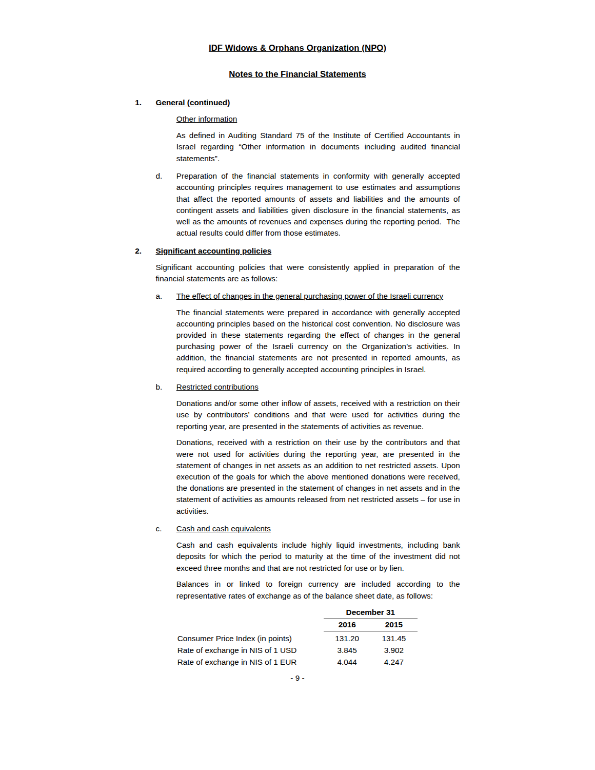IDF Widows & Orphans Organization (NPO)
Notes to the Financial Statements
1.
General (continued)
Other information
As defined in Auditing Standard 75 of the Institute of Certified Accountants in Israel regarding “Other information in documents including audited financial statements”.
d.
Preparation of the financial statements in conformity with generally accepted accounting principles requires management to use estimates and assumptions that affect the reported amounts of assets and liabilities and the amounts of contingent assets and liabilities given disclosure in the financial statements, as well as the amounts of revenues and expenses during the reporting period. The actual results could differ from those estimates.
2.
Significant accounting policies
Significant accounting policies that were consistently applied in preparation of the financial statements are as follows:
a.
The effect of changes in the general purchasing power of the Israeli currency
The financial statements were prepared in accordance with generally accepted accounting principles based on the historical cost convention. No disclosure was provided in these statements regarding the effect of changes in the general purchasing power of the Israeli currency on the Organization’s activities. In addition, the financial statements are not presented in reported amounts, as required according to generally accepted accounting principles in Israel.
b.
Restricted contributions
Donations and/or some other inflow of assets, received with a restriction on their use by contributors’ conditions and that were used for activities during the reporting year, are presented in the statements of activities as revenue.
Donations, received with a restriction on their use by the contributors and that were not used for activities during the reporting year, are presented in the statement of changes in net assets as an addition to net restricted assets. Upon execution of the goals for which the above mentioned donations were received, the donations are presented in the statement of changes in net assets and in the statement of activities as amounts released from net restricted assets – for use in activities.
c.
Cash and cash equivalents
Cash and cash equivalents include highly liquid investments, including bank deposits for which the period to maturity at the time of the investment did not exceed three months and that are not restricted for use or by lien.
Balances in or linked to foreign currency are included according to the representative rates of exchange as of the balance sheet date, as follows:
| | December 31 |
| | 2016 | 2015 |
| Consumer Price Index (in points) | 131.20 | 131.45 |
| Rate of exchange in NIS of 1 USD | 3.845 | 3.902 |
| Rate of exchange in NIS of 1 EUR | 4.044 | 4.247 |
- 9 -